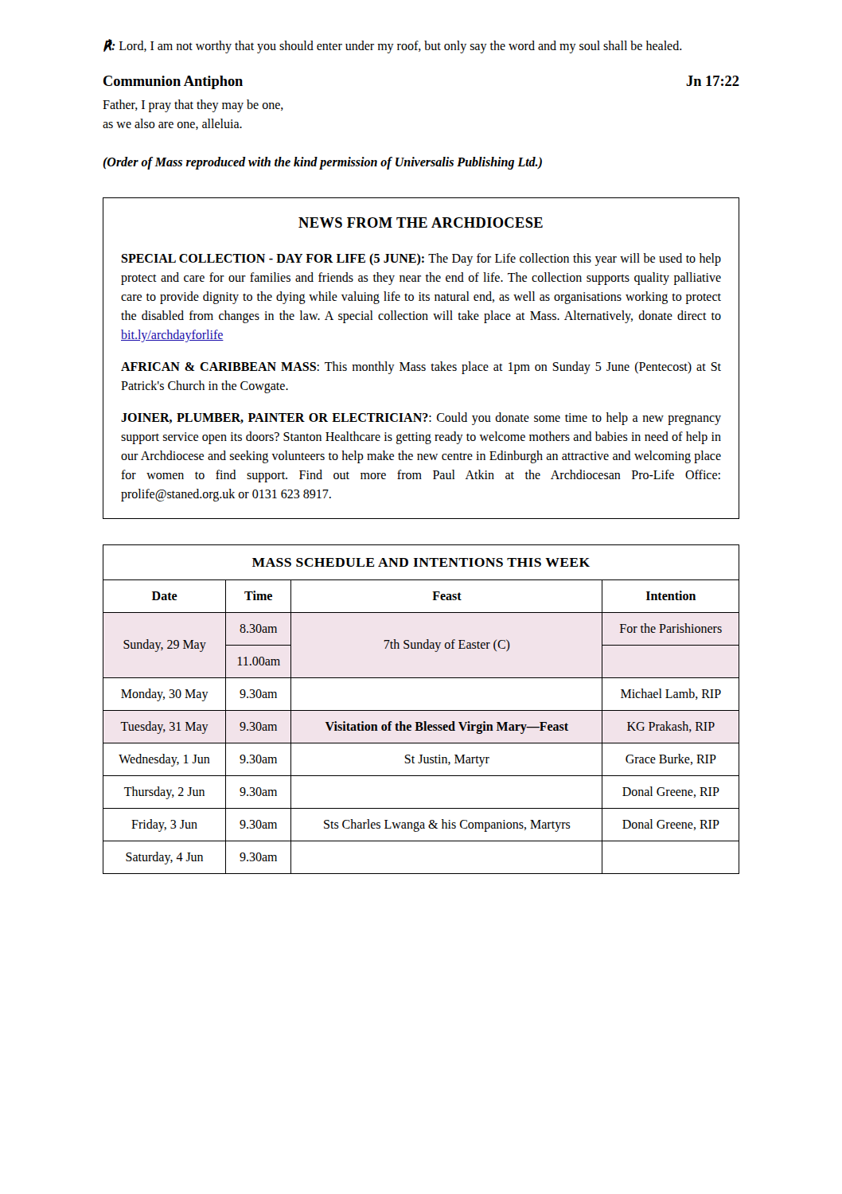℟: Lord, I am not worthy that you should enter under my roof, but only say the word and my soul shall be healed.
Communion Antiphon Jn 17:22
Father, I pray that they may be one,
as we also are one, alleluia.
(Order of Mass reproduced with the kind permission of Universalis Publishing Ltd.)
NEWS FROM THE ARCHDIOCESE
SPECIAL COLLECTION - DAY FOR LIFE (5 JUNE): The Day for Life collection this year will be used to help protect and care for our families and friends as they near the end of life. The collection supports quality palliative care to provide dignity to the dying while valuing life to its natural end, as well as organisations working to protect the disabled from changes in the law. A special collection will take place at Mass. Alternatively, donate direct to bit.ly/archdayforlife
AFRICAN & CARIBBEAN MASS: This monthly Mass takes place at 1pm on Sunday 5 June (Pentecost) at St Patrick's Church in the Cowgate.
JOINER, PLUMBER, PAINTER OR ELECTRICIAN?: Could you donate some time to help a new pregnancy support service open its doors? Stanton Healthcare is getting ready to welcome mothers and babies in need of help in our Archdiocese and seeking volunteers to help make the new centre in Edinburgh an attractive and welcoming place for women to find support. Find out more from Paul Atkin at the Archdiocesan Pro-Life Office: prolife@staned.org.uk or 0131 623 8917.
MASS SCHEDULE AND INTENTIONS THIS WEEK
| Date | Time | Feast | Intention |
| --- | --- | --- | --- |
| Sunday, 29 May | 8.30am | 7th Sunday of Easter (C) | For the Parishioners |
| 11.00am | |
| Monday, 30 May | 9.30am | | Michael Lamb, RIP |
| Tuesday, 31 May | 9.30am | Visitation of the Blessed Virgin Mary—Feast | KG Prakash, RIP |
| Wednesday, 1 Jun | 9.30am | St Justin, Martyr | Grace Burke, RIP |
| Thursday, 2 Jun | 9.30am | | Donal Greene, RIP |
| Friday, 3 Jun | 9.30am | Sts Charles Lwanga & his Companions, Martyrs | Donal Greene, RIP |
| Saturday, 4 Jun | 9.30am | | |